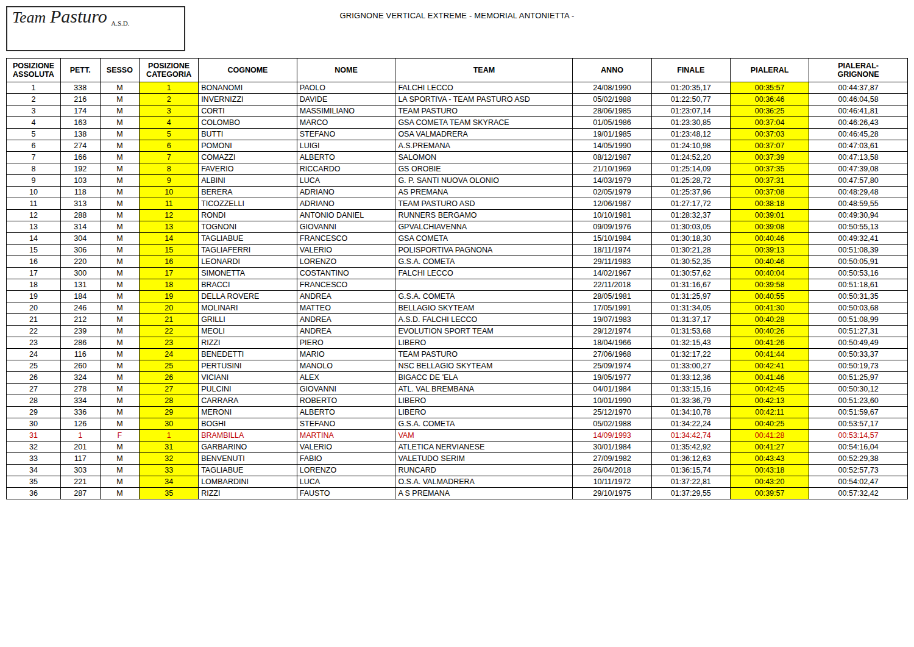Team Pasturo A.S.D.
GRIGNONE VERTICAL EXTREME - MEMORIAL ANTONIETTA -
| POSIZIONE ASSOLUTA | PETT. | SESSO | POSIZIONE CATEGORIA | COGNOME | NOME | TEAM | ANNO | FINALE | PIALERAL | PIALERAL- GRIGNONE |
| --- | --- | --- | --- | --- | --- | --- | --- | --- | --- | --- |
| 1 | 338 | M | 1 | BONANOMI | PAOLO | FALCHI LECCO | 24/08/1990 | 01:20:35,17 | 00:35:57 | 00:44:37,87 |
| 2 | 216 | M | 2 | INVERNIZZI | DAVIDE | LA SPORTIVA - TEAM PASTURO ASD | 05/02/1988 | 01:22:50,77 | 00:36:46 | 00:46:04,58 |
| 3 | 174 | M | 3 | CORTI | MASSIMILIANO | TEAM PASTURO | 28/06/1985 | 01:23:07,14 | 00:36:25 | 00:46:41,81 |
| 4 | 163 | M | 4 | COLOMBO | MARCO | GSA COMETA TEAM SKYRACE | 01/05/1986 | 01:23:30,85 | 00:37:04 | 00:46:26,43 |
| 5 | 138 | M | 5 | BUTTI | STEFANO | OSA VALMADRERA | 19/01/1985 | 01:23:48,12 | 00:37:03 | 00:46:45,28 |
| 6 | 274 | M | 6 | POMONI | LUIGI | A.S.PREMANA | 14/05/1990 | 01:24:10,98 | 00:37:07 | 00:47:03,61 |
| 7 | 166 | M | 7 | COMAZZI | ALBERTO | SALOMON | 08/12/1987 | 01:24:52,20 | 00:37:39 | 00:47:13,58 |
| 8 | 192 | M | 8 | FAVERIO | RICCARDO | GS OROBIE | 21/10/1969 | 01:25:14,09 | 00:37:35 | 00:47:39,08 |
| 9 | 103 | M | 9 | ALBINI | LUCA | G. P. SANTI NUOVA OLONIO | 14/03/1979 | 01:25:28,72 | 00:37:31 | 00:47:57,80 |
| 10 | 118 | M | 10 | BERERA | ADRIANO | AS PREMANA | 02/05/1979 | 01:25:37,96 | 00:37:08 | 00:48:29,48 |
| 11 | 313 | M | 11 | TICOZZELLI | ADRIANO | TEAM PASTURO ASD | 12/06/1987 | 01:27:17,72 | 00:38:18 | 00:48:59,55 |
| 12 | 288 | M | 12 | RONDI | ANTONIO DANIEL | RUNNERS BERGAMO | 10/10/1981 | 01:28:32,37 | 00:39:01 | 00:49:30,94 |
| 13 | 314 | M | 13 | TOGNONI | GIOVANNI | GPVALCHIAVENNA | 09/09/1976 | 01:30:03,05 | 00:39:08 | 00:50:55,13 |
| 14 | 304 | M | 14 | TAGLIABUE | FRANCESCO | GSA COMETA | 15/10/1984 | 01:30:18,30 | 00:40:46 | 00:49:32,41 |
| 15 | 306 | M | 15 | TAGLIAFERRI | VALERIO | POLISPORTIVA PAGNONA | 18/11/1974 | 01:30:21,28 | 00:39:13 | 00:51:08,39 |
| 16 | 220 | M | 16 | LEONARDI | LORENZO | G.S.A. COMETA | 29/11/1983 | 01:30:52,35 | 00:40:46 | 00:50:05,91 |
| 17 | 300 | M | 17 | SIMONETTA | COSTANTINO | FALCHI LECCO | 14/02/1967 | 01:30:57,62 | 00:40:04 | 00:50:53,16 |
| 18 | 131 | M | 18 | BRACCI | FRANCESCO | | 22/11/2018 | 01:31:16,67 | 00:39:58 | 00:51:18,61 |
| 19 | 184 | M | 19 | DELLA ROVERE | ANDREA | G.S.A. COMETA | 28/05/1981 | 01:31:25,97 | 00:40:55 | 00:50:31,35 |
| 20 | 246 | M | 20 | MOLINARI | MATTEO | BELLAGIO SKYTEAM | 17/05/1991 | 01:31:34,05 | 00:41:30 | 00:50:03,68 |
| 21 | 212 | M | 21 | GRILLI | ANDREA | A.S.D. FALCHI LECCO | 19/07/1983 | 01:31:37,17 | 00:40:28 | 00:51:08,99 |
| 22 | 239 | M | 22 | MEOLI | ANDREA | EVOLUTION SPORT TEAM | 29/12/1974 | 01:31:53,68 | 00:40:26 | 00:51:27,31 |
| 23 | 286 | M | 23 | RIZZI | PIERO | LIBERO | 18/04/1966 | 01:32:15,43 | 00:41:26 | 00:50:49,49 |
| 24 | 116 | M | 24 | BENEDETTI | MARIO | TEAM PASTURO | 27/06/1968 | 01:32:17,22 | 00:41:44 | 00:50:33,37 |
| 25 | 260 | M | 25 | PERTUSINI | MANOLO | NSC BELLAGIO SKYTEAM | 25/09/1974 | 01:33:00,27 | 00:42:41 | 00:50:19,73 |
| 26 | 324 | M | 26 | VICIANI | ALEX | BIGACC DE 'ELA | 19/05/1977 | 01:33:12,36 | 00:41:46 | 00:51:25,97 |
| 27 | 278 | M | 27 | PULCINI | GIOVANNI | ATL. VAL BREMBANA | 04/01/1984 | 01:33:15,16 | 00:42:45 | 00:50:30,12 |
| 28 | 334 | M | 28 | CARRARA | ROBERTO | LIBERO | 10/01/1990 | 01:33:36,79 | 00:42:13 | 00:51:23,60 |
| 29 | 336 | M | 29 | MERONI | ALBERTO | LIBERO | 25/12/1970 | 01:34:10,78 | 00:42:11 | 00:51:59,67 |
| 30 | 126 | M | 30 | BOGHI | STEFANO | G.S.A. COMETA | 05/02/1988 | 01:34:22,24 | 00:40:25 | 00:53:57,17 |
| 31 | 1 | F | 1 | BRAMBILLA | MARTINA | VAM | 14/09/1993 | 01:34:42,74 | 00:41:28 | 00:53:14,57 |
| 32 | 201 | M | 31 | GARBARINO | VALERIO | ATLETICA NERVIANESE | 30/01/1984 | 01:35:42,92 | 00:41:27 | 00:54:16,04 |
| 33 | 117 | M | 32 | BENVENUTI | FABIO | VALETUDO SERIM | 27/09/1982 | 01:36:12,63 | 00:43:43 | 00:52:29,38 |
| 34 | 303 | M | 33 | TAGLIABUE | LORENZO | RUNCARD | 26/04/2018 | 01:36:15,74 | 00:43:18 | 00:52:57,73 |
| 35 | 221 | M | 34 | LOMBARDINI | LUCA | O.S.A. VALMADRERA | 10/11/1972 | 01:37:22,81 | 00:43:20 | 00:54:02,47 |
| 36 | 287 | M | 35 | RIZZI | FAUSTO | A S PREMANA | 29/10/1975 | 01:37:29,55 | 00:39:57 | 00:57:32,42 |